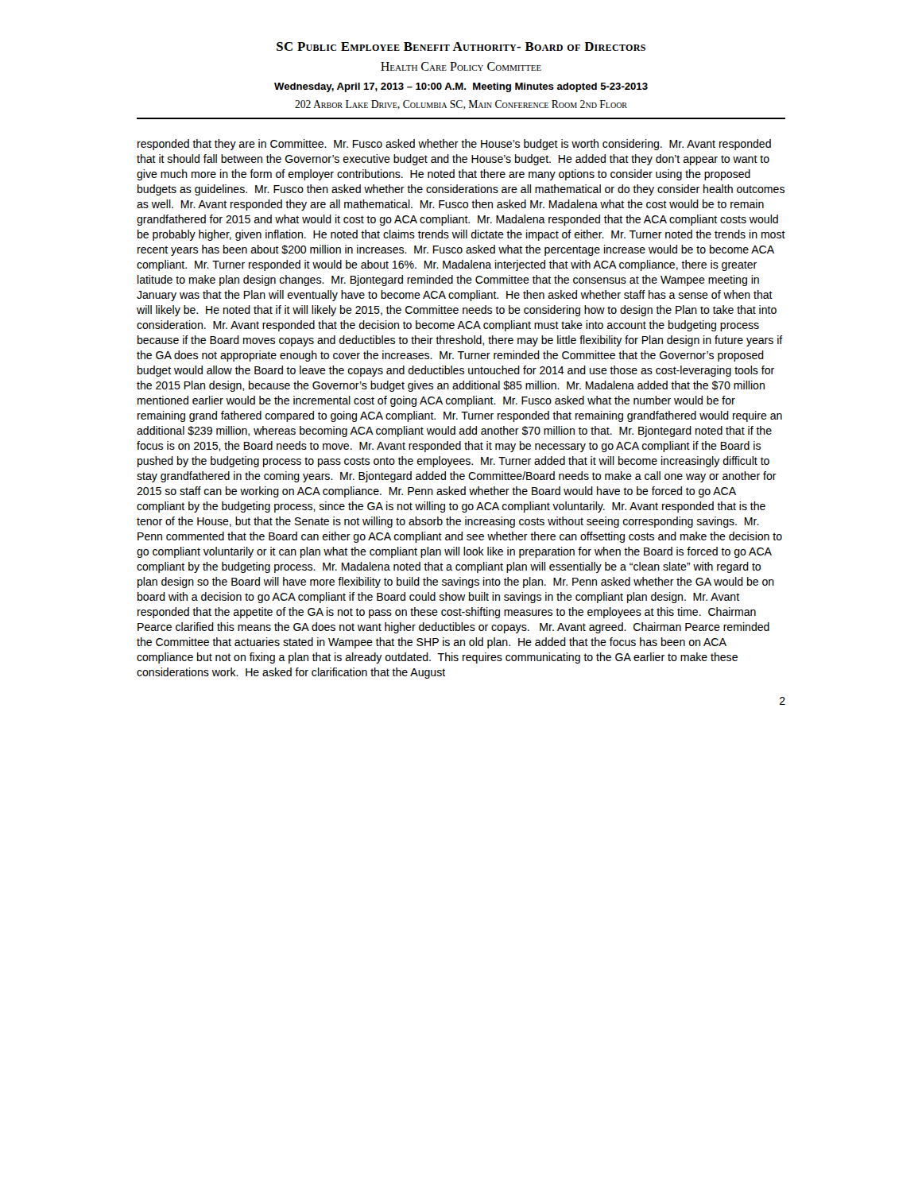SC Public Employee Benefit Authority‑ Board of Directors
Health Care Policy Committee
Wednesday, April 17, 2013 – 10:00 A.M. Meeting Minutes adopted 5-23-2013
202 Arbor Lake Drive, Columbia SC, Main Conference Room 2nd Floor
responded that they are in Committee. Mr. Fusco asked whether the House’s budget is worth considering. Mr. Avant responded that it should fall between the Governor’s executive budget and the House’s budget. He added that they don’t appear to want to give much more in the form of employer contributions. He noted that there are many options to consider using the proposed budgets as guidelines. Mr. Fusco then asked whether the considerations are all mathematical or do they consider health outcomes as well. Mr. Avant responded they are all mathematical. Mr. Fusco then asked Mr. Madalena what the cost would be to remain grandfathered for 2015 and what would it cost to go ACA compliant. Mr. Madalena responded that the ACA compliant costs would be probably higher, given inflation. He noted that claims trends will dictate the impact of either. Mr. Turner noted the trends in most recent years has been about $200 million in increases. Mr. Fusco asked what the percentage increase would be to become ACA compliant. Mr. Turner responded it would be about 16%. Mr. Madalena interjected that with ACA compliance, there is greater latitude to make plan design changes. Mr. Bjontegard reminded the Committee that the consensus at the Wampee meeting in January was that the Plan will eventually have to become ACA compliant. He then asked whether staff has a sense of when that will likely be. He noted that if it will likely be 2015, the Committee needs to be considering how to design the Plan to take that into consideration. Mr. Avant responded that the decision to become ACA compliant must take into account the budgeting process because if the Board moves copays and deductibles to their threshold, there may be little flexibility for Plan design in future years if the GA does not appropriate enough to cover the increases. Mr. Turner reminded the Committee that the Governor’s proposed budget would allow the Board to leave the copays and deductibles untouched for 2014 and use those as cost-leveraging tools for the 2015 Plan design, because the Governor’s budget gives an additional $85 million. Mr. Madalena added that the $70 million mentioned earlier would be the incremental cost of going ACA compliant. Mr. Fusco asked what the number would be for remaining grand fathered compared to going ACA compliant. Mr. Turner responded that remaining grandfathered would require an additional $239 million, whereas becoming ACA compliant would add another $70 million to that. Mr. Bjontegard noted that if the focus is on 2015, the Board needs to move. Mr. Avant responded that it may be necessary to go ACA compliant if the Board is pushed by the budgeting process to pass costs onto the employees. Mr. Turner added that it will become increasingly difficult to stay grandfathered in the coming years. Mr. Bjontegard added the Committee/Board needs to make a call one way or another for 2015 so staff can be working on ACA compliance. Mr. Penn asked whether the Board would have to be forced to go ACA compliant by the budgeting process, since the GA is not willing to go ACA compliant voluntarily. Mr. Avant responded that is the tenor of the House, but that the Senate is not willing to absorb the increasing costs without seeing corresponding savings. Mr. Penn commented that the Board can either go ACA compliant and see whether there can offsetting costs and make the decision to go compliant voluntarily or it can plan what the compliant plan will look like in preparation for when the Board is forced to go ACA compliant by the budgeting process. Mr. Madalena noted that a compliant plan will essentially be a “clean slate” with regard to plan design so the Board will have more flexibility to build the savings into the plan. Mr. Penn asked whether the GA would be on board with a decision to go ACA compliant if the Board could show built in savings in the compliant plan design. Mr. Avant responded that the appetite of the GA is not to pass on these cost-shifting measures to the employees at this time. Chairman Pearce clarified this means the GA does not want higher deductibles or copays. Mr. Avant agreed. Chairman Pearce reminded the Committee that actuaries stated in Wampee that the SHP is an old plan. He added that the focus has been on ACA compliance but not on fixing a plan that is already outdated. This requires communicating to the GA earlier to make these considerations work. He asked for clarification that the August
2